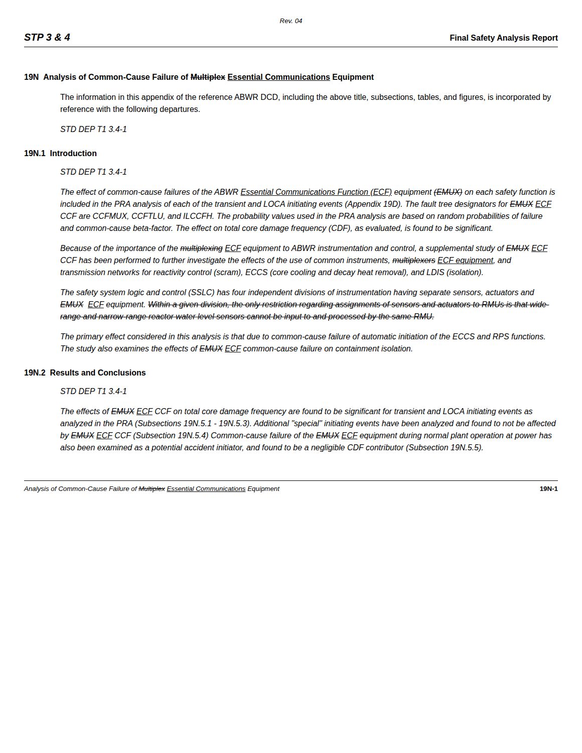Rev. 04
STP 3 & 4 Final Safety Analysis Report
19N Analysis of Common-Cause Failure of Multiplex Essential Communications Equipment
The information in this appendix of the reference ABWR DCD, including the above title, subsections, tables, and figures, is incorporated by reference with the following departures.
STD DEP T1 3.4-1
19N.1 Introduction
STD DEP T1 3.4-1
The effect of common-cause failures of the ABWR Essential Communications Function (ECF) equipment (EMUX) on each safety function is included in the PRA analysis of each of the transient and LOCA initiating events (Appendix 19D). The fault tree designators for EMUX ECF CCF are CCFMUX, CCFTLU, and ILCCFH. The probability values used in the PRA analysis are based on random probabilities of failure and common-cause beta-factor. The effect on total core damage frequency (CDF), as evaluated, is found to be significant.
Because of the importance of the multiplexing ECF equipment to ABWR instrumentation and control, a supplemental study of EMUX ECF CCF has been performed to further investigate the effects of the use of common instruments, multiplexers ECF equipment, and transmission networks for reactivity control (scram), ECCS (core cooling and decay heat removal), and LDIS (isolation).
The safety system logic and control (SSLC) has four independent divisions of instrumentation having separate sensors, actuators and EMUX ECF equipment. Within a given division, the only restriction regarding assignments of sensors and actuators to RMUs is that wide-range and narrow-range reactor water level sensors cannot be input to and processed by the same RMU.
The primary effect considered in this analysis is that due to common-cause failure of automatic initiation of the ECCS and RPS functions. The study also examines the effects of EMUX ECF common-cause failure on containment isolation.
19N.2 Results and Conclusions
STD DEP T1 3.4-1
The effects of EMUX ECF CCF on total core damage frequency are found to be significant for transient and LOCA initiating events as analyzed in the PRA (Subsections 19N.5.1 - 19N.5.3). Additional "special" initiating events have been analyzed and found to not be affected by EMUX ECF CCF (Subsection 19N.5.4) Common-cause failure of the EMUX ECF equipment during normal plant operation at power has also been examined as a potential accident initiator, and found to be a negligible CDF contributor (Subsection 19N.5.5).
Analysis of Common-Cause Failure of Multiplex Essential Communications Equipment 19N-1